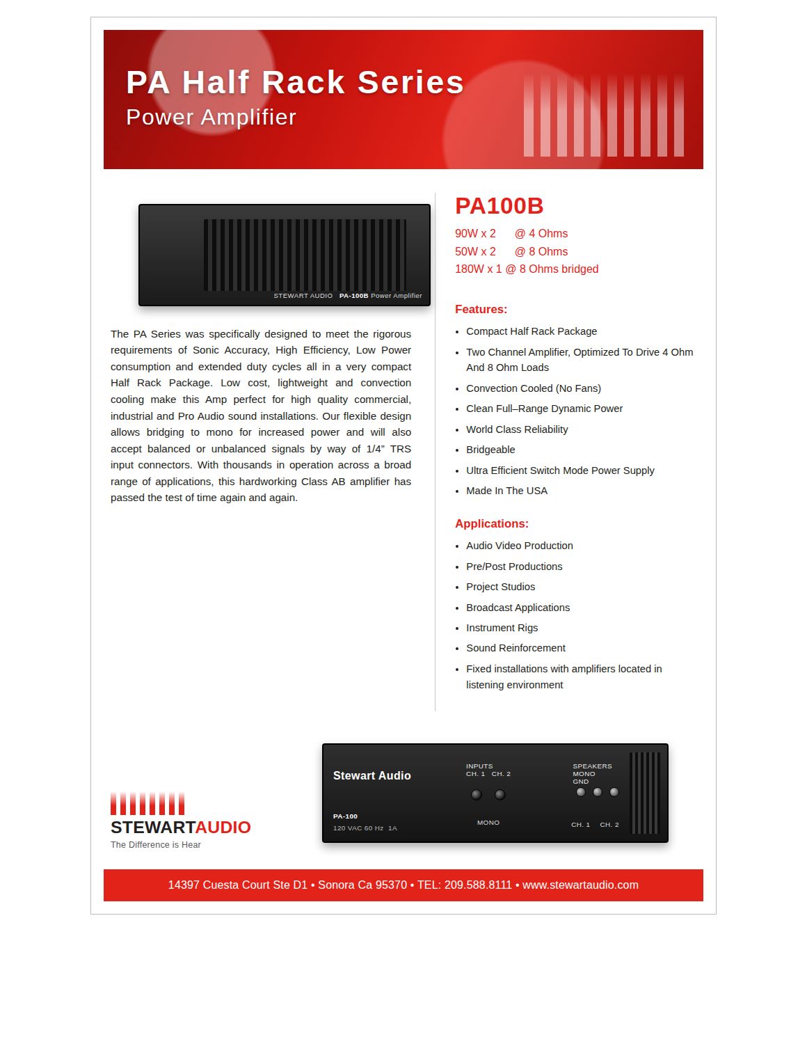PA Half Rack Series
Power Amplifier
STEWART AUDIO PA-100B Power Amplifier
The PA Series was specifically designed to meet the rigorous requirements of Sonic Accuracy, High Efficiency, Low Power consumption and extended duty cycles all in a very compact Half Rack Package. Low cost, lightweight and convection cooling make this Amp perfect for high quality commercial, industrial and Pro Audio sound installations. Our flexible design allows bridging to mono for increased power and will also accept balanced or unbalanced signals by way of 1/4” TRS input connectors. With thousands in operation across a broad range of applications, this hardworking Class AB amplifier has passed the test of time again and again.
PA100B
90W x 2 @ 4 Ohms
50W x 2 @ 8 Ohms
180W x 1 @ 8 Ohms bridged
Features:
Compact Half Rack Package
Two Channel Amplifier, Optimized To Drive 4 Ohm And 8 Ohm Loads
Convection Cooled (No Fans)
Clean Full–Range Dynamic Power
World Class Reliability
Bridgeable
Ultra Efficient Switch Mode Power Supply
Made In The USA
Applications:
Audio Video Production
Pre/Post Productions
Project Studios
Broadcast Applications
Instrument Rigs
Sound Reinforcement
Fixed installations with amplifiers located in listening environment
STEWARTAUDIO
The Difference is Hear
Stewart Audio PA-100 120 VAC 60 Hz 1A INPUTS
CH. 1 CH. 2 SPEAKERS
MONO
GND MONO CH. 1 CH. 2
14397 Cuesta Court Ste D1 • Sonora Ca 95370 • TEL: 209.588.8111 • www.stewartaudio.com